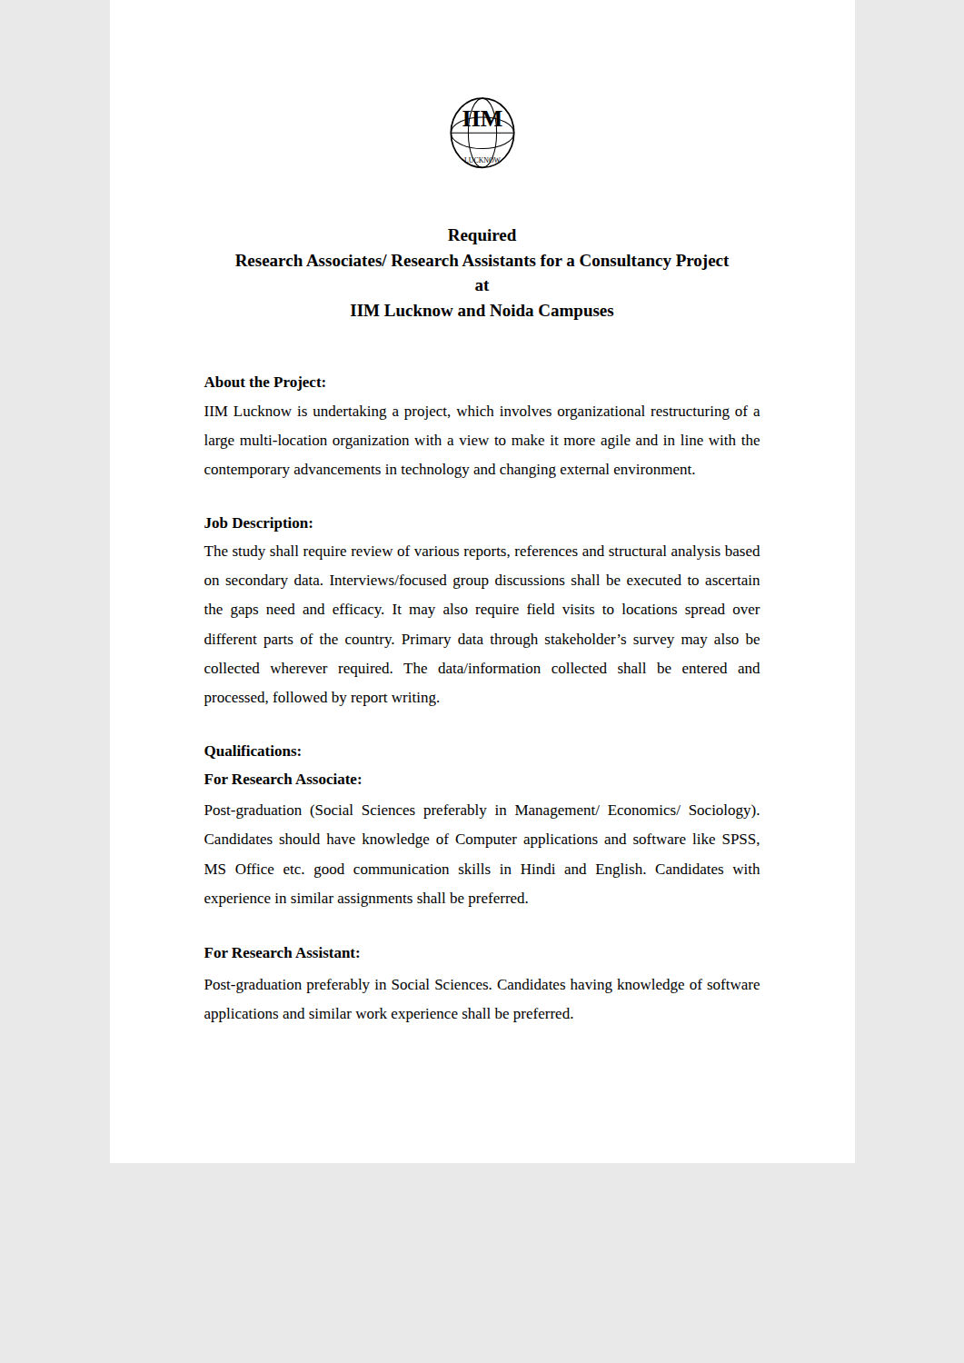Required Research Associates/ Research Assistants for a Consultancy Project at IIM Lucknow and Noida Campuses
About the Project:
IIM Lucknow is undertaking a project, which involves organizational restructuring of a large multi-location organization with a view to make it more agile and in line with the contemporary advancements in technology and changing external environment.
Job Description:
The study shall require review of various reports, references and structural analysis based on secondary data. Interviews/focused group discussions shall be executed to ascertain the gaps need and efficacy. It may also require field visits to locations spread over different parts of the country. Primary data through stakeholder’s survey may also be collected wherever required. The data/information collected shall be entered and processed, followed by report writing.
Qualifications:
For Research Associate:
Post-graduation (Social Sciences preferably in Management/ Economics/ Sociology). Candidates should have knowledge of Computer applications and software like SPSS, MS Office etc. good communication skills in Hindi and English. Candidates with experience in similar assignments shall be preferred.
For Research Assistant:
Post-graduation preferably in Social Sciences. Candidates having knowledge of software applications and similar work experience shall be preferred.